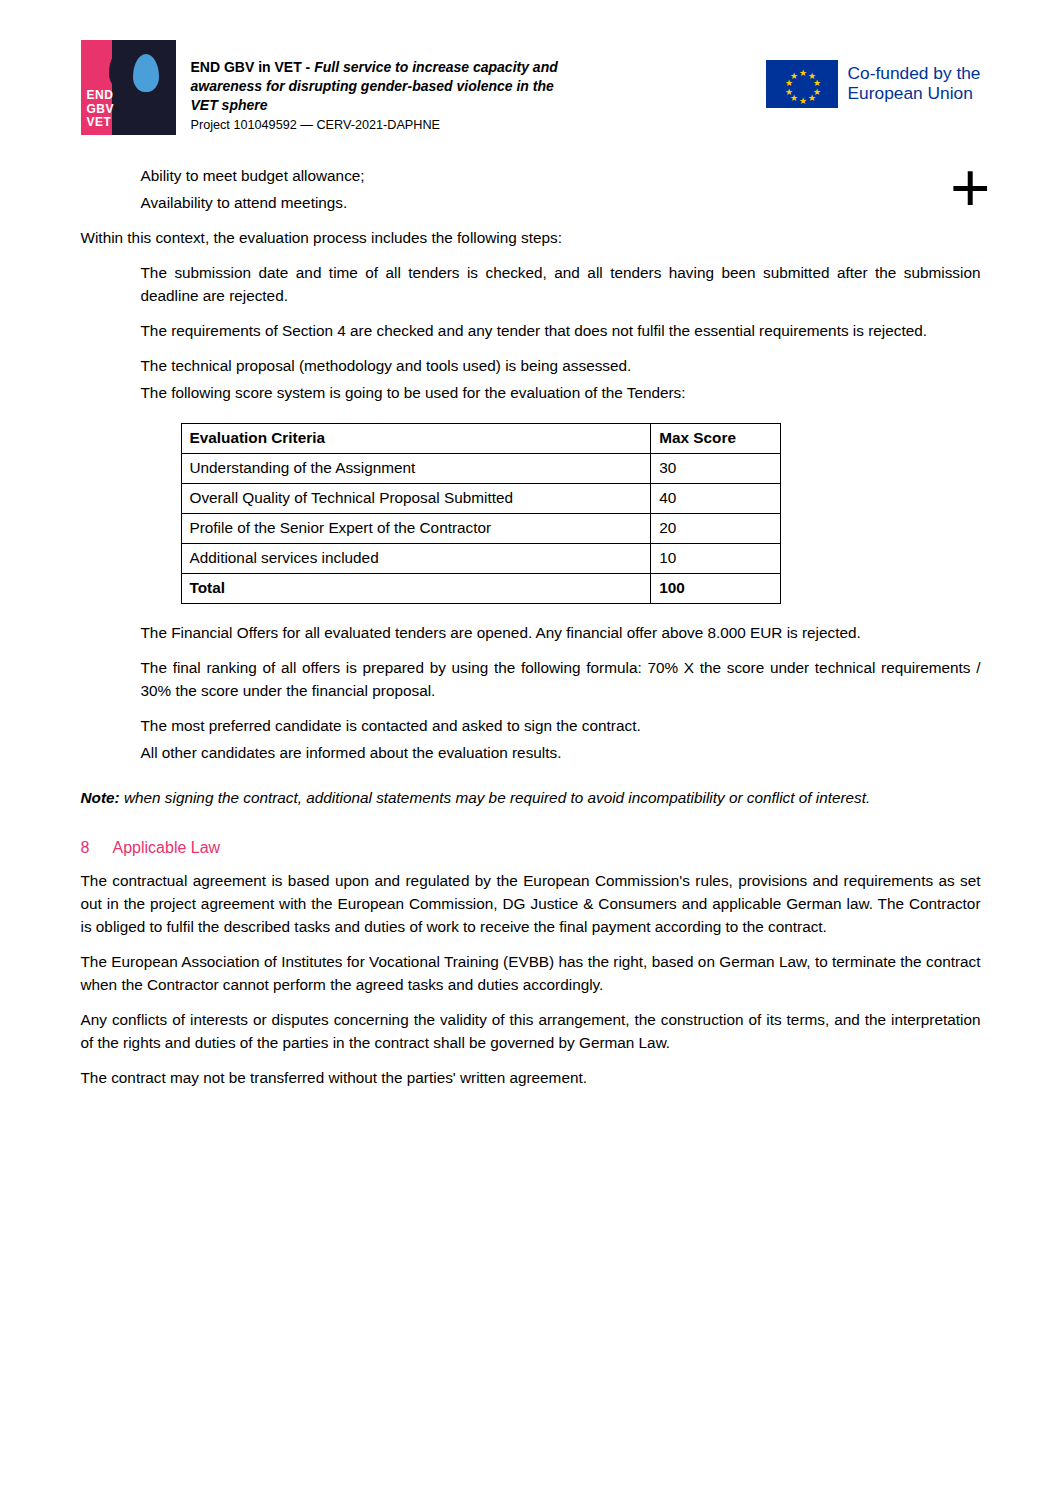END
GBV
VET
END GBV in VET - Full service to increase capacity and awareness for disrupting gender-based violence in the VET sphere
Project 101049592 — CERV-2021-DAPHNE
★ ★ ★ ★ ★ ★ ★ ★ ★ ★
Co-funded by the
European Union
+
Ability to meet budget allowance;
Availability to attend meetings.
Within this context, the evaluation process includes the following steps:
The submission date and time of all tenders is checked, and all tenders having been submitted after the submission deadline are rejected.
The requirements of Section 4 are checked and any tender that does not fulfil the essential requirements is rejected.
The technical proposal (methodology and tools used) is being assessed.
The following score system is going to be used for the evaluation of the Tenders:
| Evaluation Criteria | Max Score |
| --- | --- |
| Understanding of the Assignment | 30 |
| Overall Quality of Technical Proposal Submitted | 40 |
| Profile of the Senior Expert of the Contractor | 20 |
| Additional services included | 10 |
| Total | 100 |
The Financial Offers for all evaluated tenders are opened. Any financial offer above 8.000 EUR is rejected.
The final ranking of all offers is prepared by using the following formula: 70% X the score under technical requirements / 30% the score under the financial proposal.
The most preferred candidate is contacted and asked to sign the contract.
All other candidates are informed about the evaluation results.
Note: when signing the contract, additional statements may be required to avoid incompatibility or conflict of interest.
8 Applicable Law
The contractual agreement is based upon and regulated by the European Commission's rules, provisions and requirements as set out in the project agreement with the European Commission, DG Justice & Consumers and applicable German law. The Contractor is obliged to fulfil the described tasks and duties of work to receive the final payment according to the contract.
The European Association of Institutes for Vocational Training (EVBB) has the right, based on German Law, to terminate the contract when the Contractor cannot perform the agreed tasks and duties accordingly.
Any conflicts of interests or disputes concerning the validity of this arrangement, the construction of its terms, and the interpretation of the rights and duties of the parties in the contract shall be governed by German Law.
The contract may not be transferred without the parties' written agreement.